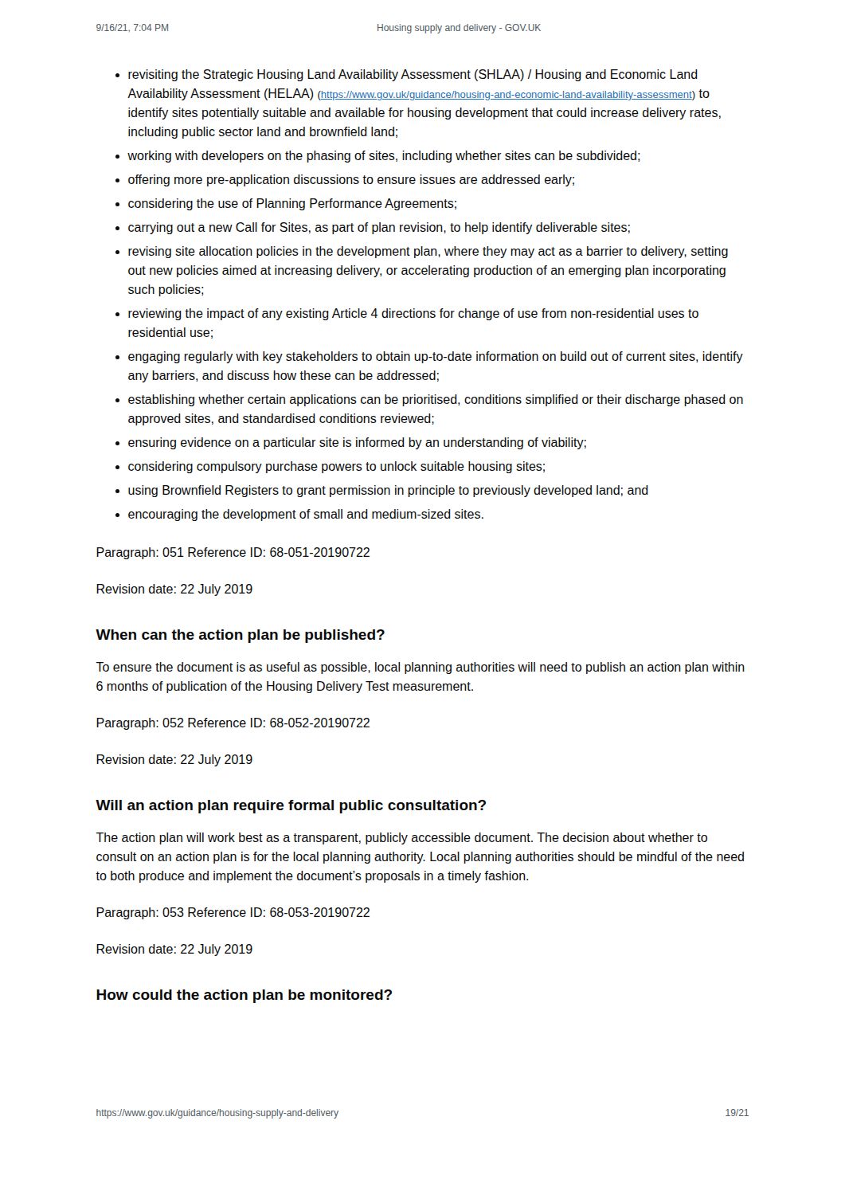9/16/21, 7:04 PM
Housing supply and delivery - GOV.UK
revisiting the Strategic Housing Land Availability Assessment (SHLAA) / Housing and Economic Land Availability Assessment (HELAA) (https://www.gov.uk/guidance/housing-and-economic-land-availability-assessment) to identify sites potentially suitable and available for housing development that could increase delivery rates, including public sector land and brownfield land;
working with developers on the phasing of sites, including whether sites can be subdivided;
offering more pre-application discussions to ensure issues are addressed early;
considering the use of Planning Performance Agreements;
carrying out a new Call for Sites, as part of plan revision, to help identify deliverable sites;
revising site allocation policies in the development plan, where they may act as a barrier to delivery, setting out new policies aimed at increasing delivery, or accelerating production of an emerging plan incorporating such policies;
reviewing the impact of any existing Article 4 directions for change of use from non-residential uses to residential use;
engaging regularly with key stakeholders to obtain up-to-date information on build out of current sites, identify any barriers, and discuss how these can be addressed;
establishing whether certain applications can be prioritised, conditions simplified or their discharge phased on approved sites, and standardised conditions reviewed;
ensuring evidence on a particular site is informed by an understanding of viability;
considering compulsory purchase powers to unlock suitable housing sites;
using Brownfield Registers to grant permission in principle to previously developed land; and
encouraging the development of small and medium-sized sites.
Paragraph: 051 Reference ID: 68-051-20190722
Revision date: 22 July 2019
When can the action plan be published?
To ensure the document is as useful as possible, local planning authorities will need to publish an action plan within 6 months of publication of the Housing Delivery Test measurement.
Paragraph: 052 Reference ID: 68-052-20190722
Revision date: 22 July 2019
Will an action plan require formal public consultation?
The action plan will work best as a transparent, publicly accessible document. The decision about whether to consult on an action plan is for the local planning authority. Local planning authorities should be mindful of the need to both produce and implement the document’s proposals in a timely fashion.
Paragraph: 053 Reference ID: 68-053-20190722
Revision date: 22 July 2019
How could the action plan be monitored?
https://www.gov.uk/guidance/housing-supply-and-delivery
19/21